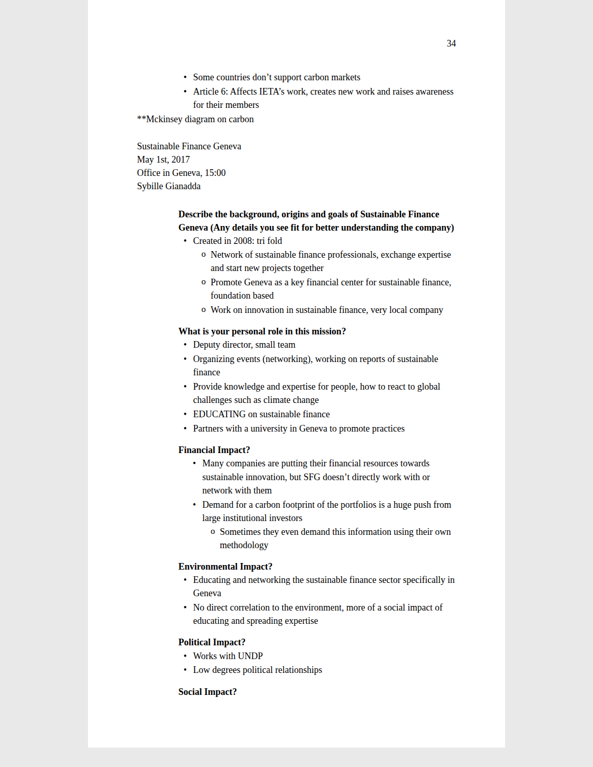34
Some countries don’t support carbon markets
Article 6: Affects IETA’s work, creates new work and raises awareness for their members
**Mckinsey diagram on carbon
Sustainable Finance Geneva
May 1st, 2017
Office in Geneva, 15:00
Sybille Gianadda
Describe the background, origins and goals of Sustainable Finance Geneva (Any details you see fit for better understanding the company)
Created in 2008: tri fold
Network of sustainable finance professionals, exchange expertise and start new projects together
Promote Geneva as a key financial center for sustainable finance, foundation based
Work on innovation in sustainable finance, very local company
What is your personal role in this mission?
Deputy director, small team
Organizing events (networking), working on reports of sustainable finance
Provide knowledge and expertise for people, how to react to global challenges such as climate change
EDUCATING on sustainable finance
Partners with a university in Geneva to promote practices
Financial Impact?
Many companies are putting their financial resources towards sustainable innovation, but SFG doesn’t directly work with or network with them
Demand for a carbon footprint of the portfolios is a huge push from large institutional investors
Sometimes they even demand this information using their own methodology
Environmental Impact?
Educating and networking the sustainable finance sector specifically in Geneva
No direct correlation to the environment, more of a social impact of educating and spreading expertise
Political Impact?
Works with UNDP
Low degrees political relationships
Social Impact?